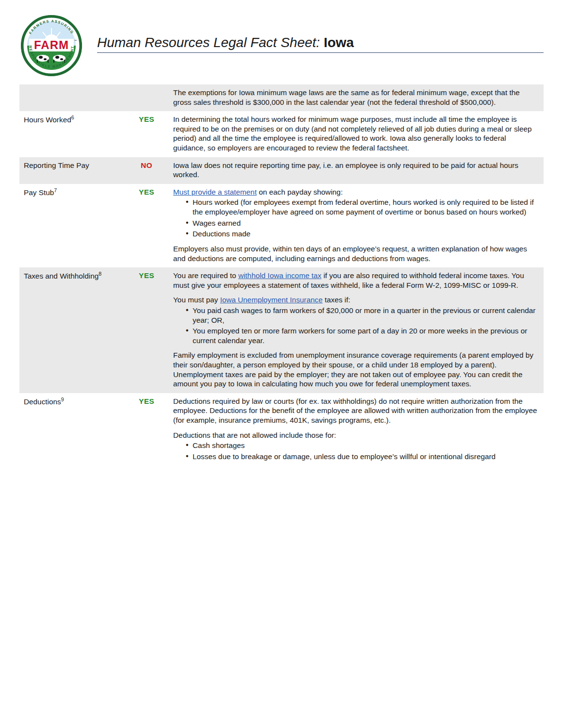FARM ™ FARMERS ASSURING RESPONSIBLE MANAGEMENT
Human Resources Legal Fact Sheet: Iowa
| | | The exemptions for Iowa minimum wage laws are the same as for federal minimum wage, except that the gross sales threshold is $300,000 in the last calendar year (not the federal threshold of $500,000). |
| Hours Worked 6 | YES | In determining the total hours worked for minimum wage purposes, must include all time the employee is required to be on the premises or on duty (and not completely relieved of all job duties during a meal or sleep period) and all the time the employee is required/allowed to work. Iowa also generally looks to federal guidance, so employers are encouraged to review the federal factsheet. |
| Reporting Time Pay | NO | Iowa law does not require reporting time pay, i.e. an employee is only required to be paid for actual hours worked. |
| Pay Stub 7 | YES | Must provide a statement on each payday showing: Hours worked (for employees exempt from federal overtime, hours worked is only required to be listed if the employee/employer have agreed on some payment of overtime or bonus based on hours worked) Wages earned Deductions made Employers also must provide, within ten days of an employee’s request, a written explanation of how wages and deductions are computed, including earnings and deductions from wages. |
| Taxes and Withholding 8 | YES | You are required to withhold Iowa income tax if you are also required to withhold federal income taxes. You must give your employees a statement of taxes withheld, like a federal Form W-2, 1099-MISC or 1099-R. You must pay Iowa Unemployment Insurance taxes if: You paid cash wages to farm workers of $20,000 or more in a quarter in the previous or current calendar year; OR, You employed ten or more farm workers for some part of a day in 20 or more weeks in the previous or current calendar year. Family employment is excluded from unemployment insurance coverage requirements (a parent employed by their son/daughter, a person employed by their spouse, or a child under 18 employed by a parent). Unemployment taxes are paid by the employer; they are not taken out of employee pay. You can credit the amount you pay to Iowa in calculating how much you owe for federal unemployment taxes. |
| Deductions 9 | YES | Deductions required by law or courts (for ex. tax withholdings) do not require written authorization from the employee. Deductions for the benefit of the employee are allowed with written authorization from the employee (for example, insurance premiums, 401K, savings programs, etc.). Deductions that are not allowed include those for: Cash shortages Losses due to breakage or damage, unless due to employee’s willful or intentional disregard |